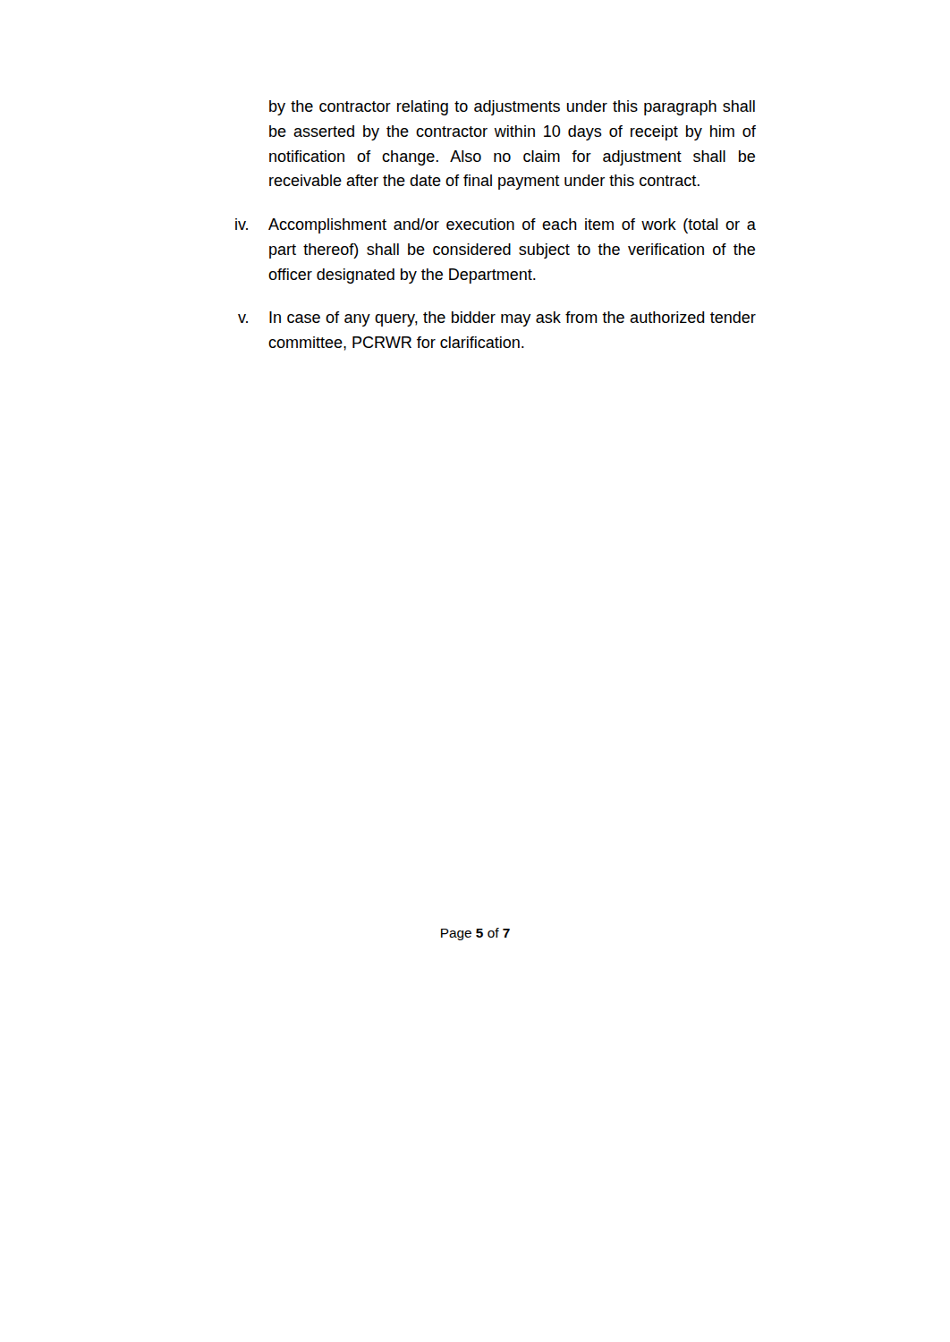by the contractor relating to adjustments under this paragraph shall be asserted by the contractor within 10 days of receipt by him of notification of change. Also no claim for adjustment shall be receivable after the date of final payment under this contract.
iv. Accomplishment and/or execution of each item of work (total or a part thereof) shall be considered subject to the verification of the officer designated by the Department.
v. In case of any query, the bidder may ask from the authorized tender committee, PCRWR for clarification.
Page 5 of 7